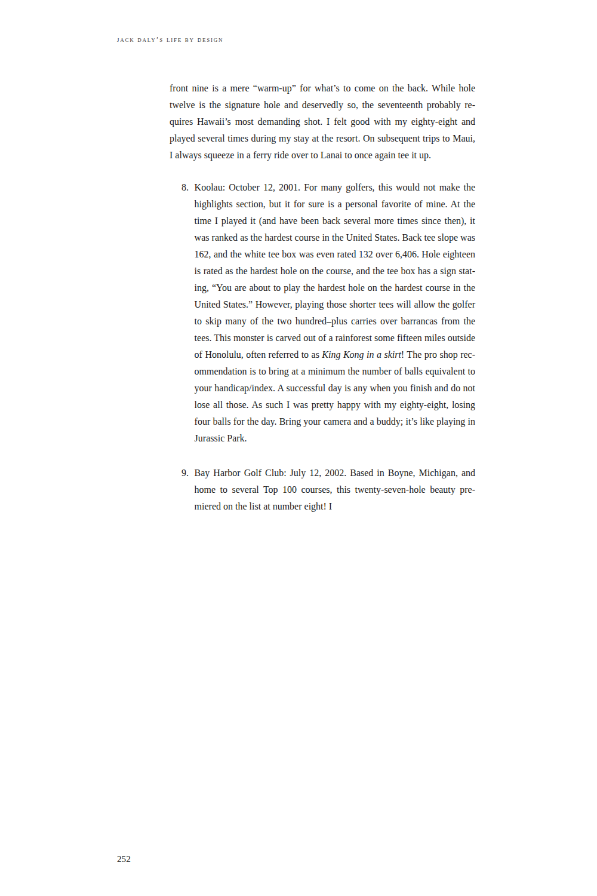Jack Daly’s Life by Design
front nine is a mere “warm-up” for what’s to come on the back. While hole twelve is the signature hole and deservedly so, the seventeenth probably requires Hawaii’s most demanding shot. I felt good with my eighty-eight and played several times during my stay at the resort. On subsequent trips to Maui, I always squeeze in a ferry ride over to Lanai to once again tee it up.
8.
Koolau: October 12, 2001. For many golfers, this would not make the highlights section, but it for sure is a personal favorite of mine. At the time I played it (and have been back several more times since then), it was ranked as the hardest course in the United States. Back tee slope was 162, and the white tee box was even rated 132 over 6,406. Hole eighteen is rated as the hardest hole on the course, and the tee box has a sign stating, “You are about to play the hardest hole on the hardest course in the United States.” However, playing those shorter tees will allow the golfer to skip many of the two hundred–plus carries over barrancas from the tees. This monster is carved out of a rainforest some fifteen miles outside of Honolulu, often referred to as King Kong in a skirt! The pro shop recommendation is to bring at a minimum the number of balls equivalent to your handicap/index. A successful day is any when you finish and do not lose all those. As such I was pretty happy with my eighty-eight, losing four balls for the day. Bring your camera and a buddy; it’s like playing in Jurassic Park.
9.
Bay Harbor Golf Club: July 12, 2002. Based in Boyne, Michigan, and home to several Top 100 courses, this twenty-seven-hole beauty premiered on the list at number eight! I
252